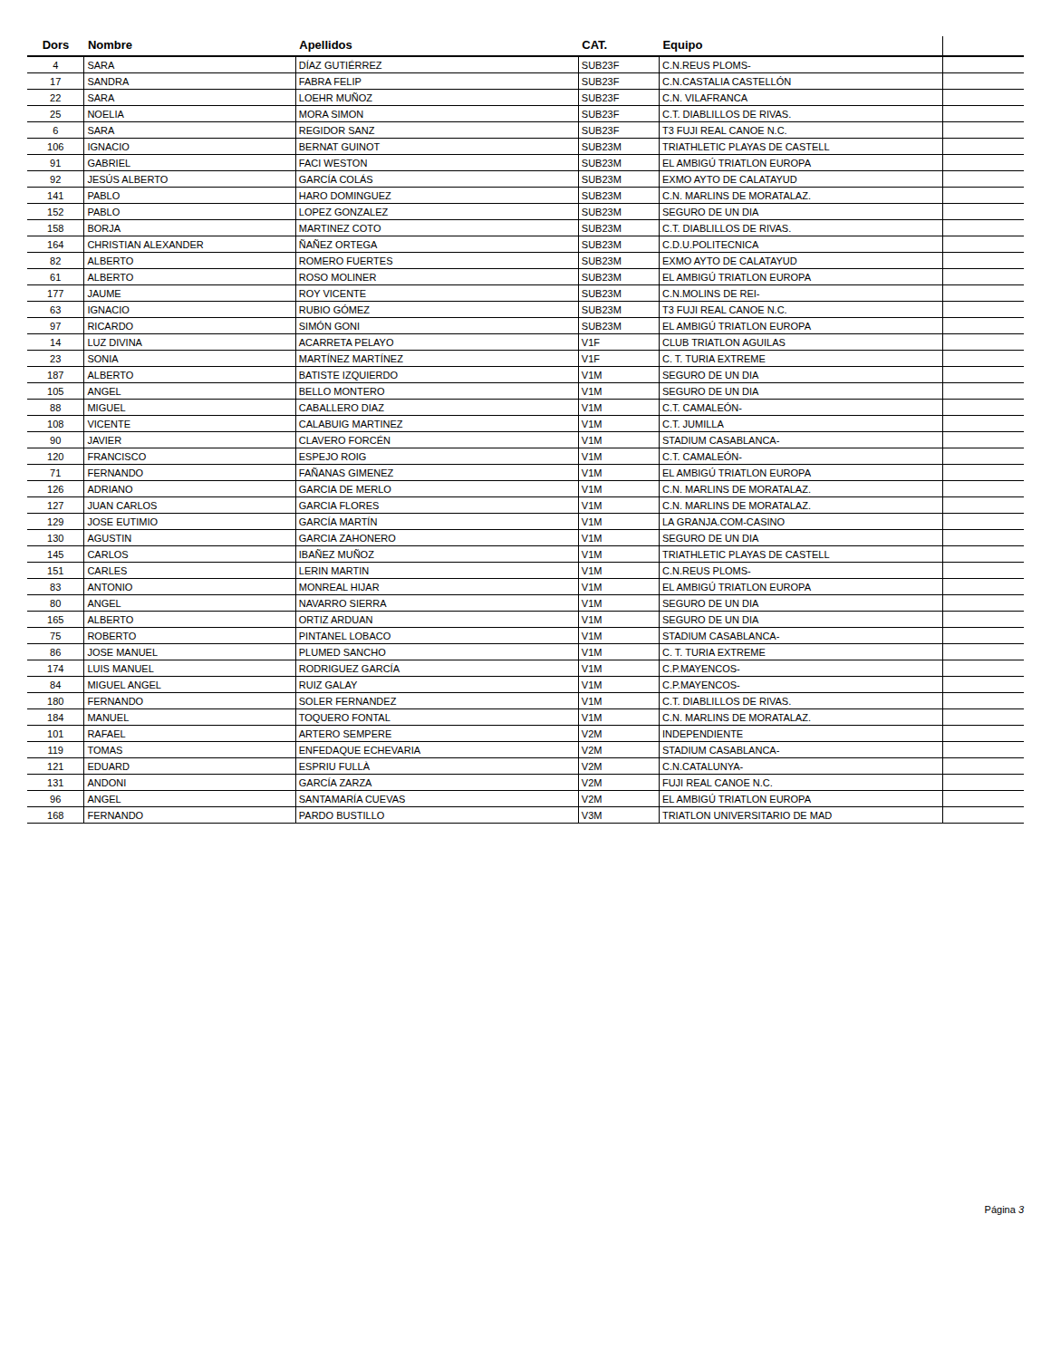| Dors | Nombre | Apellidos | CAT. | Equipo | |
| --- | --- | --- | --- | --- | --- |
| 4 | SARA | DÍAZ GUTIÉRREZ | SUB23F | C.N.REUS PLOMS- | |
| 17 | SANDRA | FABRA FELIP | SUB23F | C.N.CASTALIA CASTELLÓN | |
| 22 | SARA | LOEHR MUÑOZ | SUB23F | C.N. VILAFRANCA | |
| 25 | NOELIA | MORA SIMON | SUB23F | C.T. DIABLILLOS DE RIVAS. | |
| 6 | SARA | REGIDOR SANZ | SUB23F | T3 FUJI REAL CANOE N.C. | |
| 106 | IGNACIO | BERNAT GUINOT | SUB23M | TRIATHLETIC PLAYAS DE CASTELL | |
| 91 | GABRIEL | FACI WESTON | SUB23M | EL AMBIGÚ TRIATLON EUROPA | |
| 92 | JESÚS ALBERTO | GARCÍA COLÁS | SUB23M | EXMO AYTO DE CALATAYUD | |
| 141 | PABLO | HARO DOMINGUEZ | SUB23M | C.N. MARLINS DE MORATALAZ. | |
| 152 | PABLO | LOPEZ GONZALEZ | SUB23M | SEGURO DE UN DIA | |
| 158 | BORJA | MARTINEZ COTO | SUB23M | C.T. DIABLILLOS DE RIVAS. | |
| 164 | CHRISTIAN ALEXANDER | ÑAÑEZ ORTEGA | SUB23M | C.D.U.POLITECNICA | |
| 82 | ALBERTO | ROMERO FUERTES | SUB23M | EXMO AYTO DE CALATAYUD | |
| 61 | ALBERTO | ROSO MOLINER | SUB23M | EL AMBIGÚ TRIATLON EUROPA | |
| 177 | JAUME | ROY VICENTE | SUB23M | C.N.MOLINS DE REI- | |
| 63 | IGNACIO | RUBIO GÓMEZ | SUB23M | T3 FUJI REAL CANOE N.C. | |
| 97 | RICARDO | SIMÓN GONI | SUB23M | EL AMBIGÚ TRIATLON EUROPA | |
| 14 | LUZ DIVINA | ACARRETA PELAYO | V1F | CLUB TRIATLON AGUILAS | |
| 23 | SONIA | MARTÍNEZ MARTÍNEZ | V1F | C. T. TURIA EXTREME | |
| 187 | ALBERTO | BATISTE IZQUIERDO | V1M | SEGURO DE UN DIA | |
| 105 | ANGEL | BELLO MONTERO | V1M | SEGURO DE UN DIA | |
| 88 | MIGUEL | CABALLERO DIAZ | V1M | C.T. CAMALEÓN- | |
| 108 | VICENTE | CALABUIG MARTINEZ | V1M | C.T. JUMILLA | |
| 90 | JAVIER | CLAVERO FORCÉN | V1M | STADIUM CASABLANCA- | |
| 120 | FRANCISCO | ESPEJO ROIG | V1M | C.T. CAMALEÓN- | |
| 71 | FERNANDO | FAÑANAS GIMENEZ | V1M | EL AMBIGÚ TRIATLON EUROPA | |
| 126 | ADRIANO | GARCIA DE MERLO | V1M | C.N. MARLINS DE MORATALAZ. | |
| 127 | JUAN CARLOS | GARCIA FLORES | V1M | C.N. MARLINS DE MORATALAZ. | |
| 129 | JOSE EUTIMIO | GARCÍA MARTÍN | V1M | LA GRANJA.COM-CASINO | |
| 130 | AGUSTIN | GARCIA ZAHONERO | V1M | SEGURO DE UN DIA | |
| 145 | CARLOS | IBAÑEZ MUÑOZ | V1M | TRIATHLETIC PLAYAS DE CASTELL | |
| 151 | CARLES | LERIN MARTIN | V1M | C.N.REUS PLOMS- | |
| 83 | ANTONIO | MONREAL HIJAR | V1M | EL AMBIGÚ TRIATLON EUROPA | |
| 80 | ANGEL | NAVARRO SIERRA | V1M | SEGURO DE UN DIA | |
| 165 | ALBERTO | ORTIZ ARDUAN | V1M | SEGURO DE UN DIA | |
| 75 | ROBERTO | PINTANEL LOBACO | V1M | STADIUM CASABLANCA- | |
| 86 | JOSE MANUEL | PLUMED SANCHO | V1M | C. T. TURIA EXTREME | |
| 174 | LUIS MANUEL | RODRIGUEZ GARCÍA | V1M | C.P.MAYENCOS- | |
| 84 | MIGUEL ANGEL | RUIZ GALAY | V1M | C.P.MAYENCOS- | |
| 180 | FERNANDO | SOLER FERNANDEZ | V1M | C.T. DIABLILLOS DE RIVAS. | |
| 184 | MANUEL | TOQUERO FONTAL | V1M | C.N. MARLINS DE MORATALAZ. | |
| 101 | RAFAEL | ARTERO SEMPERE | V2M | INDEPENDIENTE | |
| 119 | TOMAS | ENFEDAQUE ECHEVARIA | V2M | STADIUM CASABLANCA- | |
| 121 | EDUARD | ESPRIU FULLÀ | V2M | C.N.CATALUNYA- | |
| 131 | ANDONI | GARCÍA ZARZA | V2M | FUJI REAL CANOE N.C. | |
| 96 | ANGEL | SANTAMARÍA CUEVAS | V2M | EL AMBIGÚ TRIATLON EUROPA | |
| 168 | FERNANDO | PARDO BUSTILLO | V3M | TRIATLON UNIVERSITARIO DE MAD | |
Página 3